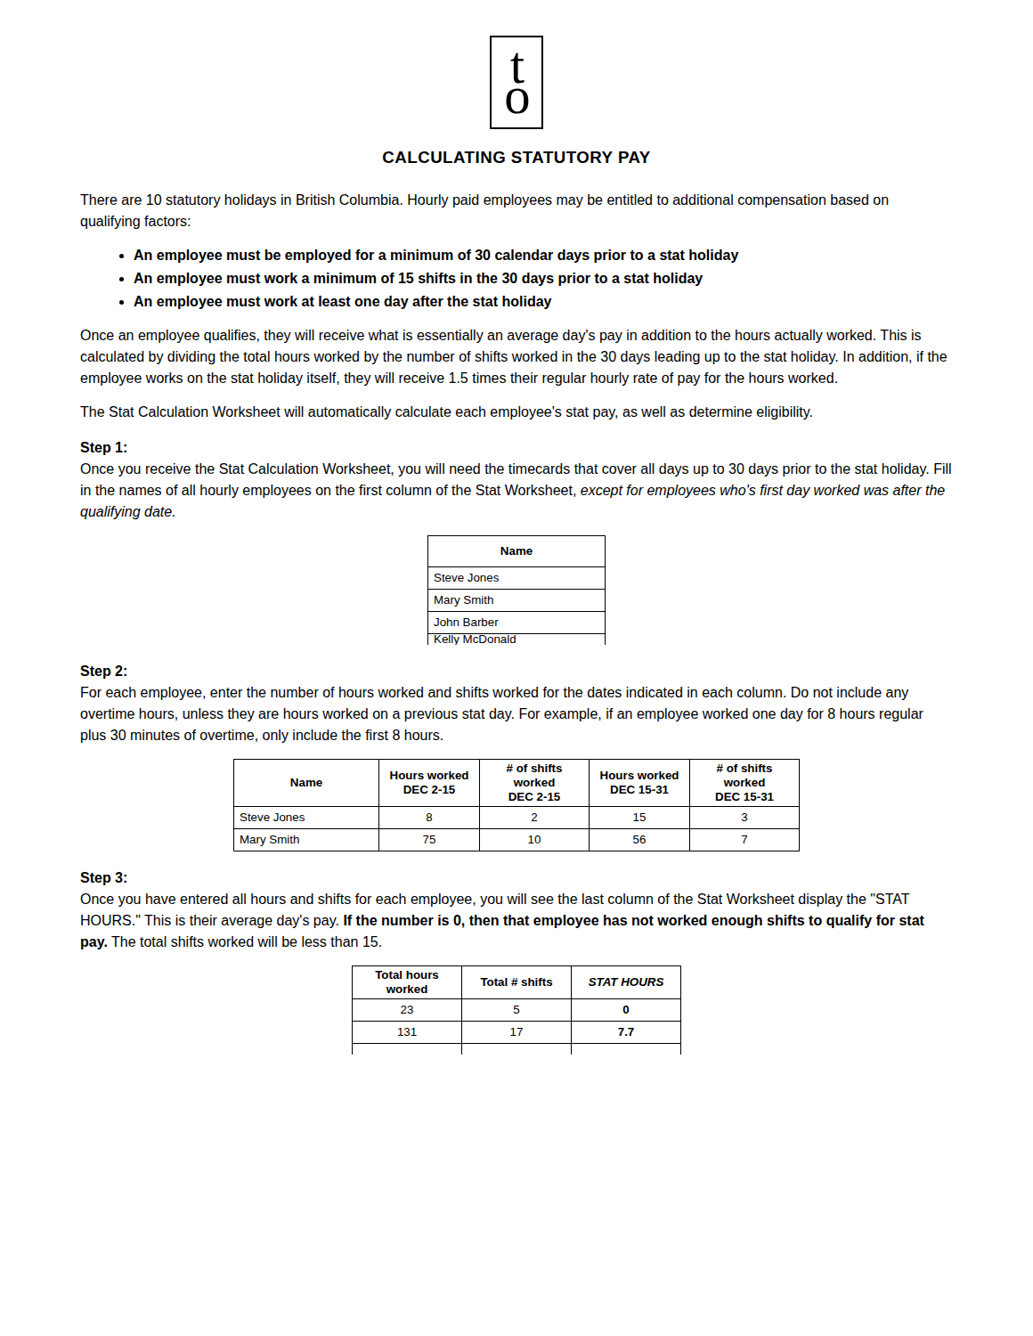to
CALCULATING STATUTORY PAY
There are 10 statutory holidays in British Columbia. Hourly paid employees may be entitled to additional compensation based on qualifying factors:
An employee must be employed for a minimum of 30 calendar days prior to a stat holiday
An employee must work a minimum of 15 shifts in the 30 days prior to a stat holiday
An employee must work at least one day after the stat holiday
Once an employee qualifies, they will receive what is essentially an average day's pay in addition to the hours actually worked. This is calculated by dividing the total hours worked by the number of shifts worked in the 30 days leading up to the stat holiday. In addition, if the employee works on the stat holiday itself, they will receive 1.5 times their regular hourly rate of pay for the hours worked.
The Stat Calculation Worksheet will automatically calculate each employee's stat pay, as well as determine eligibility.
Step 1:
Once you receive the Stat Calculation Worksheet, you will need the timecards that cover all days up to 30 days prior to the stat holiday. Fill in the names of all hourly employees on the first column of the Stat Worksheet, except for employees who's first day worked was after the qualifying date.
| Name |
| --- |
| Steve Jones |
| Mary Smith |
| John Barber |
| Kelly McDonald |
Step 2:
For each employee, enter the number of hours worked and shifts worked for the dates indicated in each column. Do not include any overtime hours, unless they are hours worked on a previous stat day. For example, if an employee worked one day for 8 hours regular plus 30 minutes of overtime, only include the first 8 hours.
| Name | Hours worked DEC 2-15 | # of shifts worked DEC 2-15 | Hours worked DEC 15-31 | # of shifts worked DEC 15-31 |
| --- | --- | --- | --- | --- |
| Steve Jones | 8 | 2 | 15 | 3 |
| Mary Smith | 75 | 10 | 56 | 7 |
Step 3:
Once you have entered all hours and shifts for each employee, you will see the last column of the Stat Worksheet display the "STAT HOURS." This is their average day's pay. If the number is 0, then that employee has not worked enough shifts to qualify for stat pay. The total shifts worked will be less than 15.
| Total hours worked | Total # shifts | STAT HOURS |
| --- | --- | --- |
| 23 | 5 | 0 |
| 131 | 17 | 7.7 |